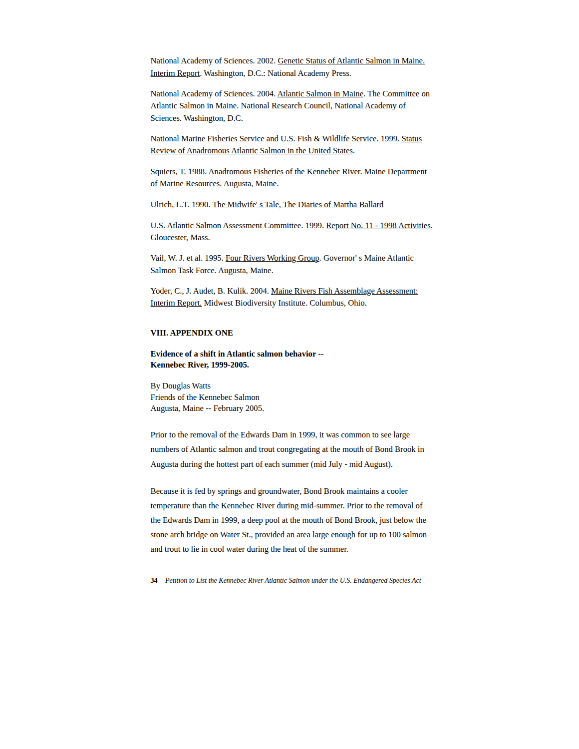National Academy of Sciences. 2002. Genetic Status of Atlantic Salmon in Maine. Interim Report. Washington, D.C.: National Academy Press.
National Academy of Sciences. 2004. Atlantic Salmon in Maine. The Committee on Atlantic Salmon in Maine. National Research Council, National Academy of Sciences. Washington, D.C.
National Marine Fisheries Service and U.S. Fish & Wildlife Service. 1999. Status Review of Anadromous Atlantic Salmon in the United States.
Squiers, T. 1988. Anadromous Fisheries of the Kennebec River. Maine Department of Marine Resources. Augusta, Maine.
Ulrich, L.T. 1990. The Midwife' s Tale, The Diaries of Martha Ballard
U.S. Atlantic Salmon Assessment Committee. 1999. Report No. 11 - 1998 Activities. Gloucester, Mass.
Vail, W. J. et al. 1995. Four Rivers Working Group. Governor' s Maine Atlantic Salmon Task Force. Augusta, Maine.
Yoder, C., J. Audet, B. Kulik. 2004. Maine Rivers Fish Assemblage Assessment: Interim Report. Midwest Biodiversity Institute. Columbus, Ohio.
VIII. APPENDIX ONE
Evidence of a shift in Atlantic salmon behavior --
Kennebec River, 1999-2005.
By Douglas Watts
Friends of the Kennebec Salmon
Augusta, Maine -- February 2005.
Prior to the removal of the Edwards Dam in 1999, it was common to see large numbers of Atlantic salmon and trout congregating at the mouth of Bond Brook in Augusta during the hottest part of each summer (mid July - mid August).
Because it is fed by springs and groundwater, Bond Brook maintains a cooler temperature than the Kennebec River during mid-summer. Prior to the removal of the Edwards Dam in 1999, a deep pool at the mouth of Bond Brook, just below the stone arch bridge on Water St., provided an area large enough for up to 100 salmon and trout to lie in cool water during the heat of the summer.
34 Petition to List the Kennebec River Atlantic Salmon under the U.S. Endangered Species Act